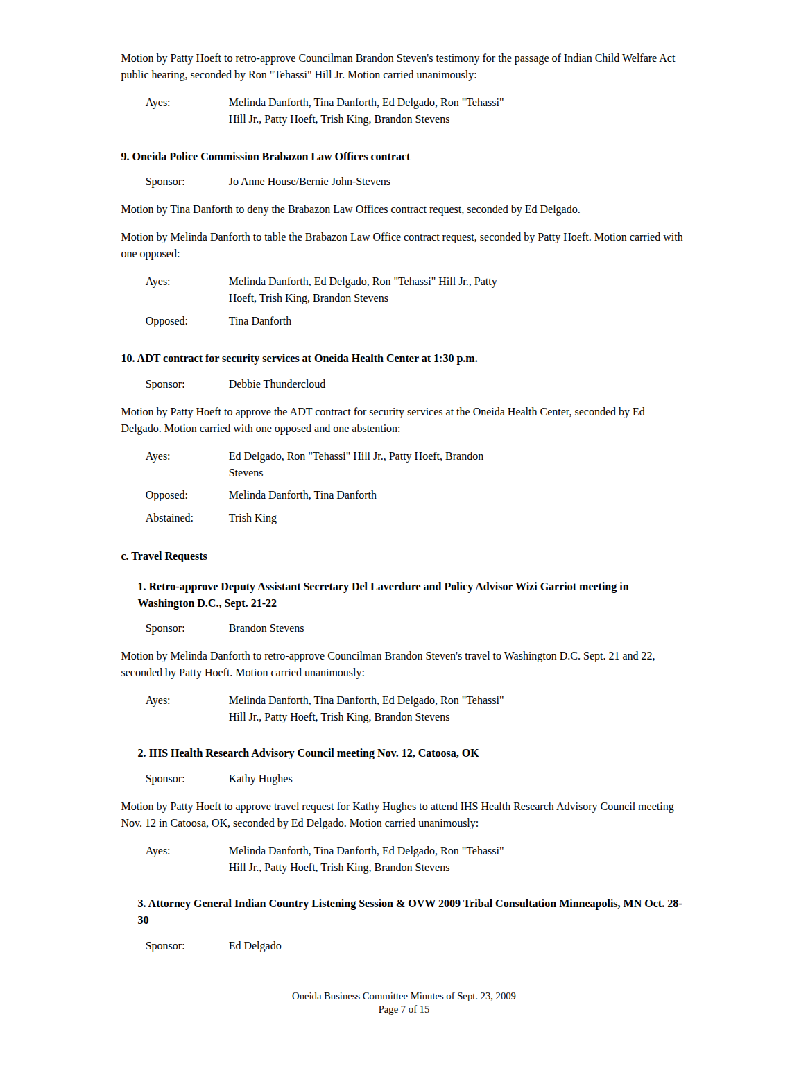Motion by Patty Hoeft to retro-approve Councilman Brandon Steven's testimony for the passage of Indian Child Welfare Act public hearing, seconded by Ron "Tehassi" Hill Jr. Motion carried unanimously:
| Ayes: | Melinda Danforth, Tina Danforth, Ed Delgado, Ron "Tehassi" Hill Jr., Patty Hoeft, Trish King, Brandon Stevens |
9. Oneida Police Commission Brabazon Law Offices contract
Sponsor: Jo Anne House/Bernie John-Stevens
Motion by Tina Danforth to deny the Brabazon Law Offices contract request, seconded by Ed Delgado.
Motion by Melinda Danforth to table the Brabazon Law Office contract request, seconded by Patty Hoeft. Motion carried with one opposed:
| Ayes: | Melinda Danforth, Ed Delgado, Ron "Tehassi" Hill Jr., Patty Hoeft, Trish King, Brandon Stevens |
| Opposed: | Tina Danforth |
10. ADT contract for security services at Oneida Health Center at 1:30 p.m.
Sponsor: Debbie Thundercloud
Motion by Patty Hoeft to approve the ADT contract for security services at the Oneida Health Center, seconded by Ed Delgado. Motion carried with one opposed and one abstention:
| Ayes: | Ed Delgado, Ron "Tehassi" Hill Jr., Patty Hoeft, Brandon Stevens |
| Opposed: | Melinda Danforth, Tina Danforth |
| Abstained: | Trish King |
c. Travel Requests
1. Retro-approve Deputy Assistant Secretary Del Laverdure and Policy Advisor Wizi Garriot meeting in Washington D.C., Sept. 21-22
Sponsor: Brandon Stevens
Motion by Melinda Danforth to retro-approve Councilman Brandon Steven's travel to Washington D.C. Sept. 21 and 22, seconded by Patty Hoeft. Motion carried unanimously:
| Ayes: | Melinda Danforth, Tina Danforth, Ed Delgado, Ron "Tehassi" Hill Jr., Patty Hoeft, Trish King, Brandon Stevens |
2. IHS Health Research Advisory Council meeting Nov. 12, Catoosa, OK
Sponsor: Kathy Hughes
Motion by Patty Hoeft to approve travel request for Kathy Hughes to attend IHS Health Research Advisory Council meeting Nov. 12 in Catoosa, OK, seconded by Ed Delgado. Motion carried unanimously:
| Ayes: | Melinda Danforth, Tina Danforth, Ed Delgado, Ron "Tehassi" Hill Jr., Patty Hoeft, Trish King, Brandon Stevens |
3. Attorney General Indian Country Listening Session & OVW 2009 Tribal Consultation Minneapolis, MN Oct. 28-30
Sponsor: Ed Delgado
Oneida Business Committee Minutes of Sept. 23, 2009
Page 7 of 15